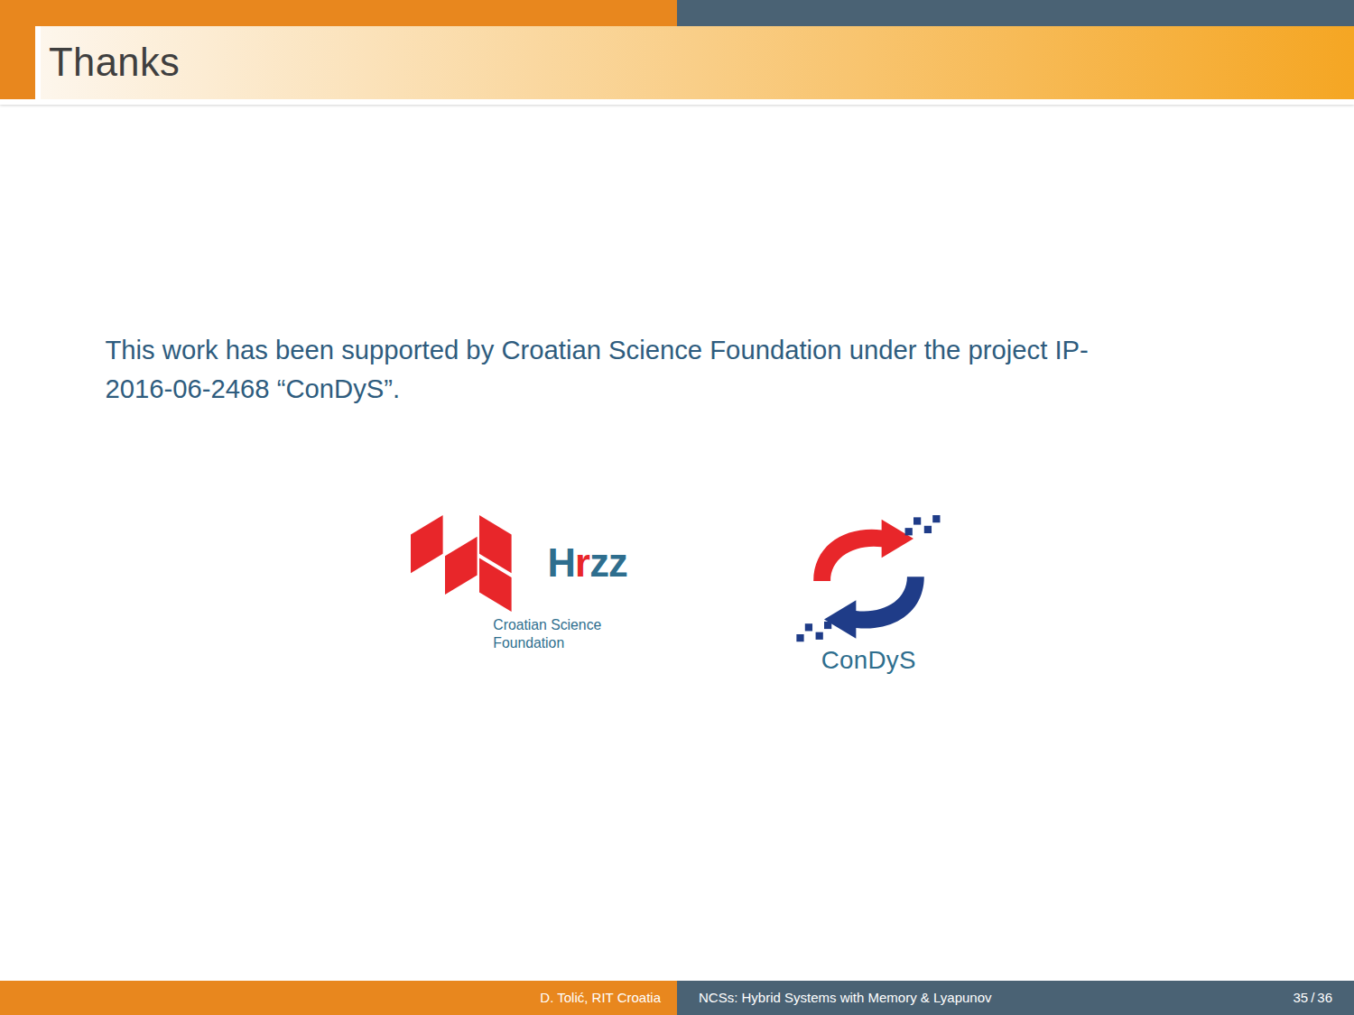Thanks
This work has been supported by Croatian Science Foundation under the project IP-2016-06-2468 “ConDyS”.
Hrzz
Croatian Science
Foundation
ConDyS
D. Tolić, RIT Croatia
NCSs: Hybrid Systems with Memory & Lyapunov 35 / 36